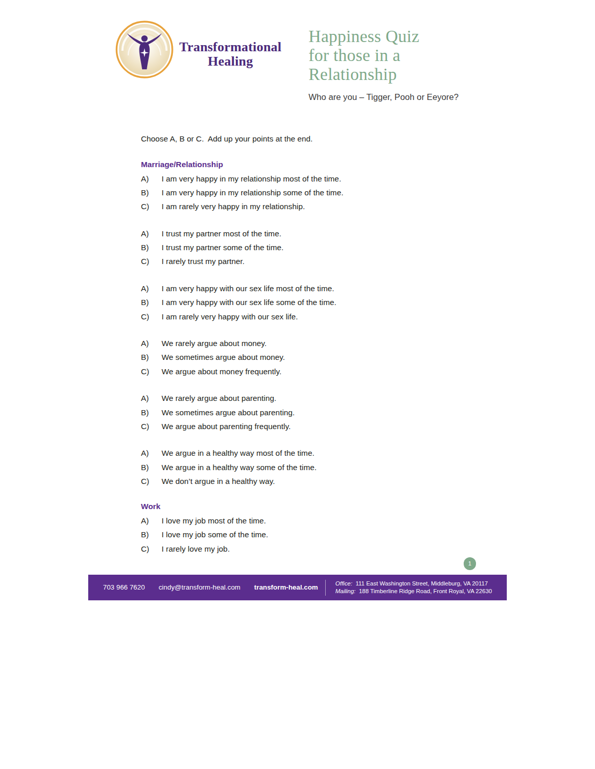Transformational Healing
Happiness Quiz
for those in a Relationship
Who are you – Tigger, Pooh or Eeyore?
Choose A, B or C. Add up your points at the end.
Marriage/Relationship
A) I am very happy in my relationship most of the time.
B) I am very happy in my relationship some of the time.
C) I am rarely very happy in my relationship.
A) I trust my partner most of the time.
B) I trust my partner some of the time.
C) I rarely trust my partner.
A) I am very happy with our sex life most of the time.
B) I am very happy with our sex life some of the time.
C) I am rarely very happy with our sex life.
A) We rarely argue about money.
B) We sometimes argue about money.
C) We argue about money frequently.
A) We rarely argue about parenting.
B) We sometimes argue about parenting.
C) We argue about parenting frequently.
A) We argue in a healthy way most of the time.
B) We argue in a healthy way some of the time.
C) We don’t argue in a healthy way.
Work
A) I love my job most of the time.
B) I love my job some of the time.
C) I rarely love my job.
1
703 966 7620 cindy@transform-heal.com transform-heal.com
Office: 111 East Washington Street, Middleburg, VA 20117
Mailing: 188 Timberline Ridge Road, Front Royal, VA 22630